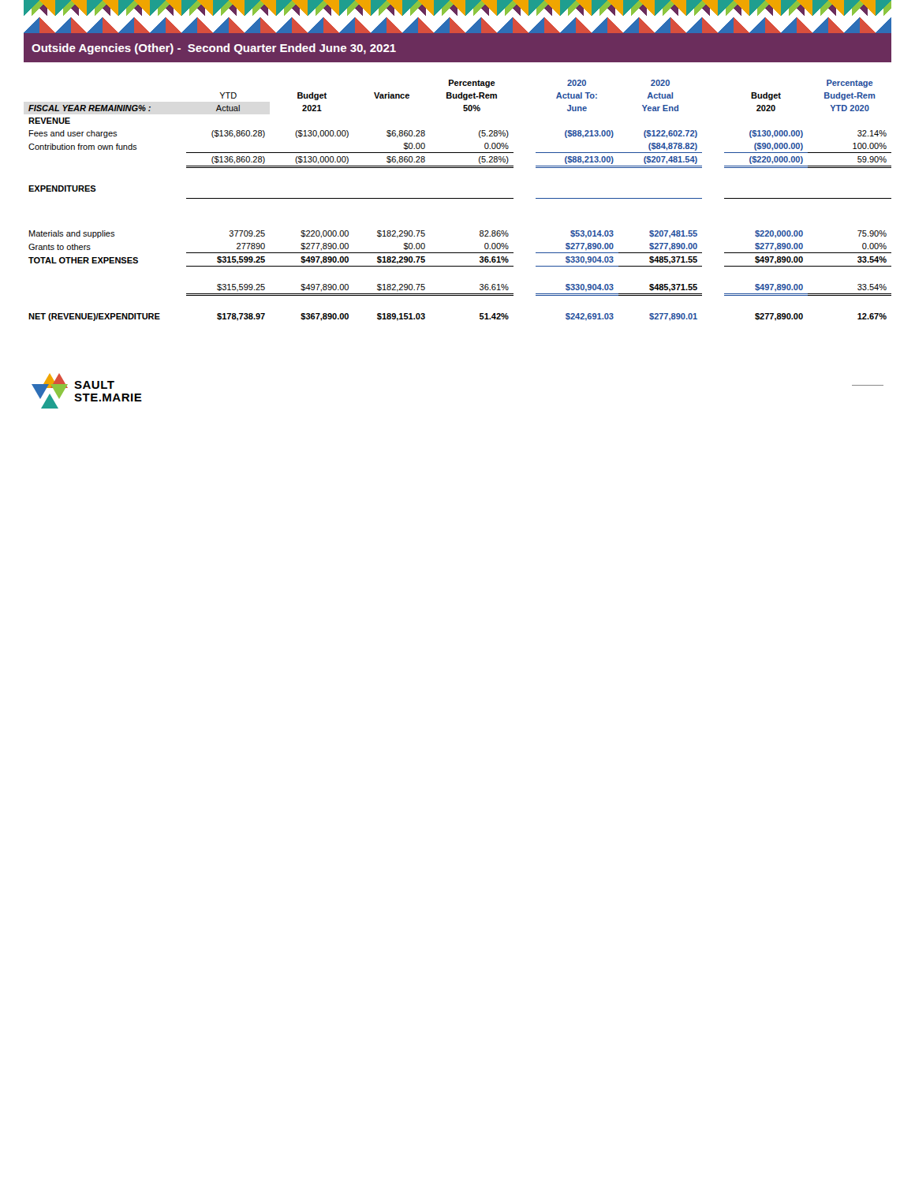Outside Agencies (Other) - Second Quarter Ended June 30, 2021
| | | | | Percentage | | 2020 | 2020 | | | Percentage |
| | YTD | Budget | Variance | Budget-Rem | | Actual To: | Actual | | Budget | Budget-Rem |
| FISCAL YEAR REMAINING% : | Actual | 2021 | | 50% | | June | Year End | | 2020 | YTD 2020 |
| REVENUE | | | | | | | | | | |
| Fees and user charges | ($136,860.28) | ($130,000.00) | $6,860.28 | (5.28%) | | ($88,213.00) | ($122,602.72) | | ($130,000.00) | 32.14% |
| Contribution from own funds | | | $0.00 | 0.00% | | | ($84,878.82) | | ($90,000.00) | 100.00% |
| | ($136,860.28) | ($130,000.00) | $6,860.28 | (5.28%) | | ($88,213.00) | ($207,481.54) | | ($220,000.00) | 59.90% |
| EXPENDITURES | | | | | | | | | | |
| Materials and supplies | 37709.25 | $220,000.00 | $182,290.75 | 82.86% | | $53,014.03 | $207,481.55 | | $220,000.00 | 75.90% |
| Grants to others | 277890 | $277,890.00 | $0.00 | 0.00% | | $277,890.00 | $277,890.00 | | $277,890.00 | 0.00% |
| TOTAL OTHER EXPENSES | $315,599.25 | $497,890.00 | $182,290.75 | 36.61% | | $330,904.03 | $485,371.55 | | $497,890.00 | 33.54% |
| | $315,599.25 | $497,890.00 | $182,290.75 | 36.61% | | $330,904.03 | $485,371.55 | | $497,890.00 | 33.54% |
| NET (REVENUE)/EXPENDITURE | $178,738.97 | $367,890.00 | $189,151.03 | 51.42% | | $242,691.03 | $277,890.01 | | $277,890.00 | 12.67% |
SAULT
STE.MARIE